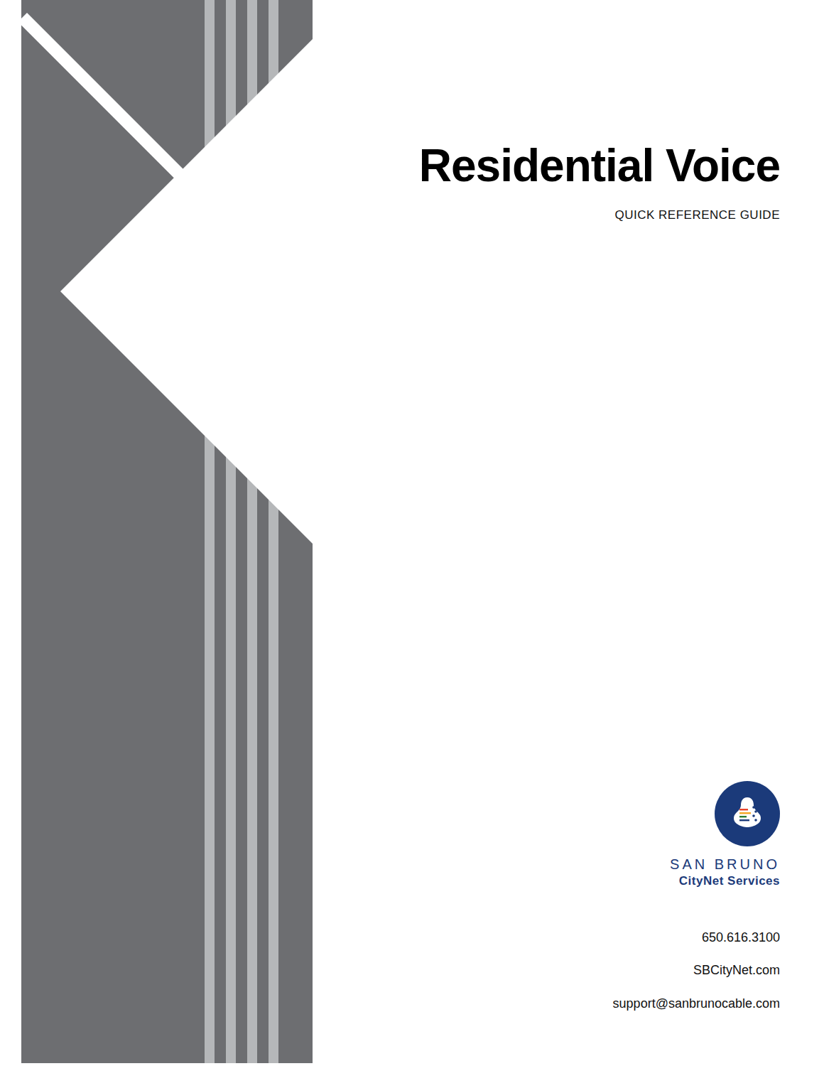Residential Voice
QUICK REFERENCE GUIDE
SAN BRUNO
CityNet Services
650.616.3100
SBCityNet.com
support@sanbrunocable.com